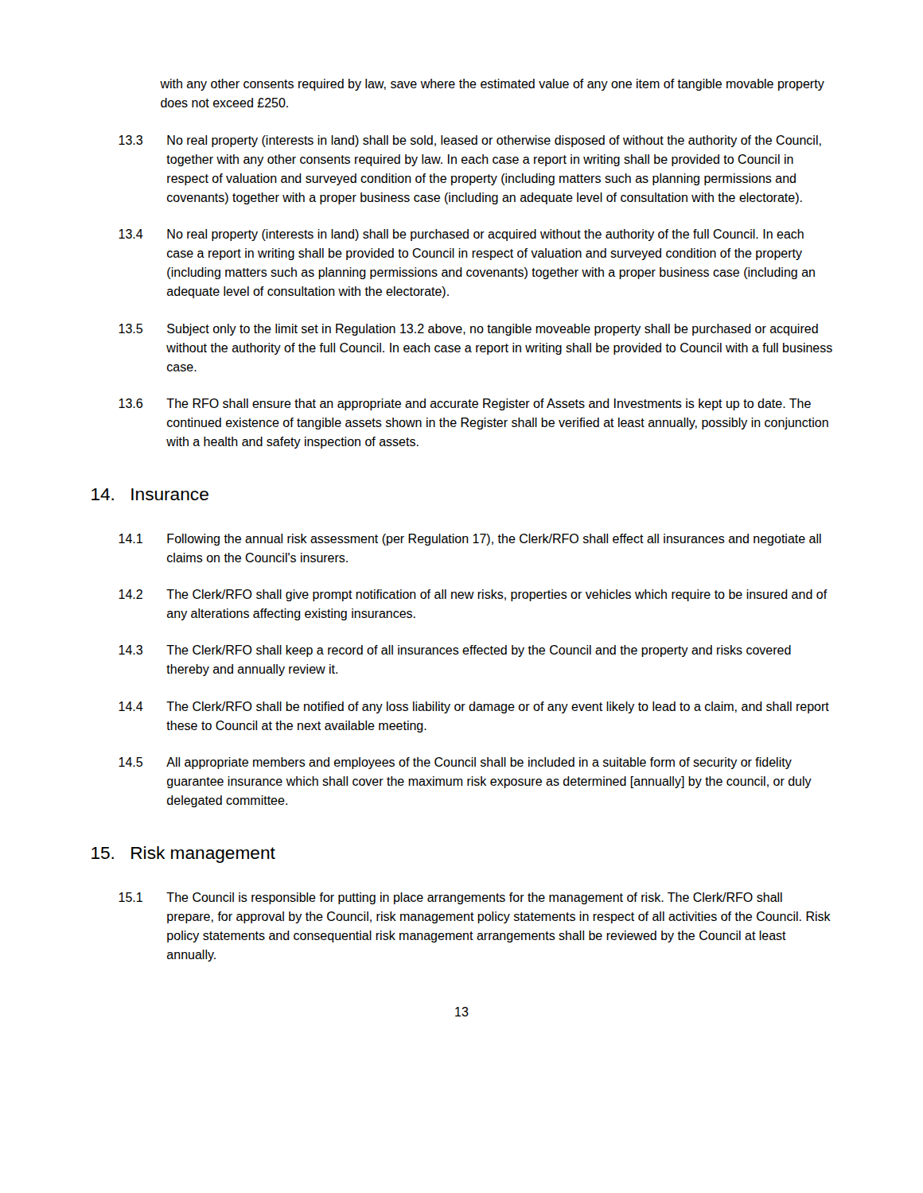with any other consents required by law, save where the estimated value of any one item of tangible movable property does not exceed £250.
13.3
No real property (interests in land) shall be sold, leased or otherwise disposed of without the authority of the Council, together with any other consents required by law. In each case a report in writing shall be provided to Council in respect of valuation and surveyed condition of the property (including matters such as planning permissions and covenants) together with a proper business case (including an adequate level of consultation with the electorate).
13.4
No real property (interests in land) shall be purchased or acquired without the authority of the full Council. In each case a report in writing shall be provided to Council in respect of valuation and surveyed condition of the property (including matters such as planning permissions and covenants) together with a proper business case (including an adequate level of consultation with the electorate).
13.5
Subject only to the limit set in Regulation 13.2 above, no tangible moveable property shall be purchased or acquired without the authority of the full Council. In each case a report in writing shall be provided to Council with a full business case.
13.6
The RFO shall ensure that an appropriate and accurate Register of Assets and Investments is kept up to date. The continued existence of tangible assets shown in the Register shall be verified at least annually, possibly in conjunction with a health and safety inspection of assets.
14. Insurance
14.1
Following the annual risk assessment (per Regulation 17), the Clerk/RFO shall effect all insurances and negotiate all claims on the Council's insurers.
14.2
The Clerk/RFO shall give prompt notification of all new risks, properties or vehicles which require to be insured and of any alterations affecting existing insurances.
14.3
The Clerk/RFO shall keep a record of all insurances effected by the Council and the property and risks covered thereby and annually review it.
14.4
The Clerk/RFO shall be notified of any loss liability or damage or of any event likely to lead to a claim, and shall report these to Council at the next available meeting.
14.5
All appropriate members and employees of the Council shall be included in a suitable form of security or fidelity guarantee insurance which shall cover the maximum risk exposure as determined [annually] by the council, or duly delegated committee.
15. Risk management
15.1
The Council is responsible for putting in place arrangements for the management of risk. The Clerk/RFO shall prepare, for approval by the Council, risk management policy statements in respect of all activities of the Council. Risk policy statements and consequential risk management arrangements shall be reviewed by the Council at least annually.
13